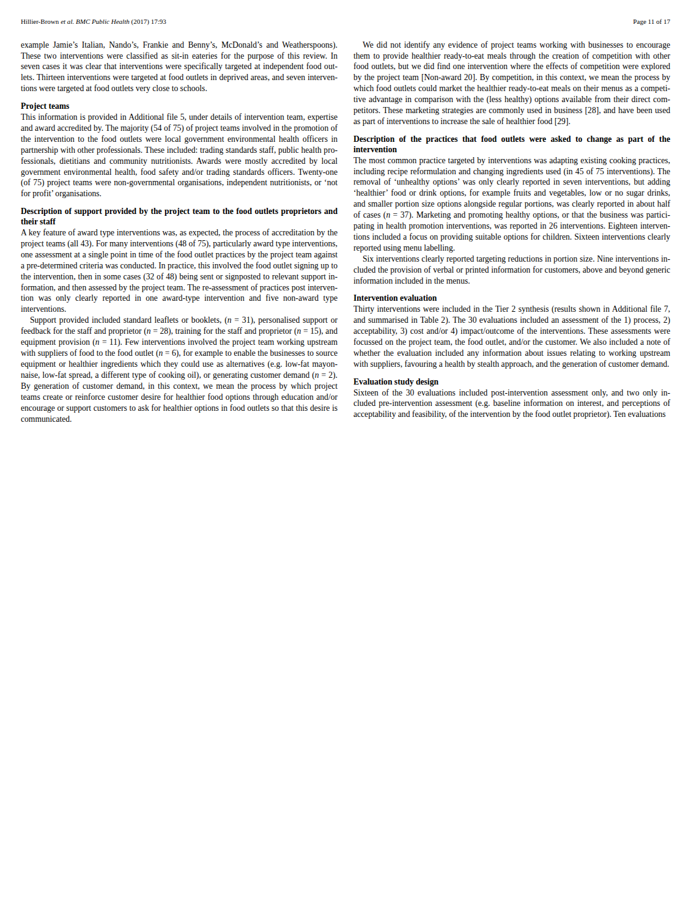Hillier-Brown et al. BMC Public Health (2017) 17:93 Page 11 of 17
example Jamie’s Italian, Nando’s, Frankie and Benny’s, McDonald’s and Weatherspoons). These two interventions were classified as sit-in eateries for the purpose of this review. In seven cases it was clear that interventions were specifically targeted at independent food outlets. Thirteen interventions were targeted at food outlets in deprived areas, and seven interventions were targeted at food outlets very close to schools.
Project teams
This information is provided in Additional file 5, under details of intervention team, expertise and award accredited by. The majority (54 of 75) of project teams involved in the promotion of the intervention to the food outlets were local government environmental health officers in partnership with other professionals. These included: trading standards staff, public health professionals, dietitians and community nutritionists. Awards were mostly accredited by local government environmental health, food safety and/or trading standards officers. Twenty-one (of 75) project teams were non-governmental organisations, independent nutritionists, or ‘not for profit’ organisations.
Description of support provided by the project team to the food outlets proprietors and their staff
A key feature of award type interventions was, as expected, the process of accreditation by the project teams (all 43). For many interventions (48 of 75), particularly award type interventions, one assessment at a single point in time of the food outlet practices by the project team against a pre-determined criteria was conducted. In practice, this involved the food outlet signing up to the intervention, then in some cases (32 of 48) being sent or signposted to relevant support information, and then assessed by the project team. The re-assessment of practices post intervention was only clearly reported in one award-type intervention and five non-award type interventions.
Support provided included standard leaflets or booklets, (n = 31), personalised support or feedback for the staff and proprietor (n = 28), training for the staff and proprietor (n = 15), and equipment provision (n = 11). Few interventions involved the project team working upstream with suppliers of food to the food outlet (n = 6), for example to enable the businesses to source equipment or healthier ingredients which they could use as alternatives (e.g. low-fat mayonnaise, low-fat spread, a different type of cooking oil), or generating customer demand (n = 2). By generation of customer demand, in this context, we mean the process by which project teams create or reinforce customer desire for healthier food options through education and/or encourage or support customers to ask for healthier options in food outlets so that this desire is communicated.
We did not identify any evidence of project teams working with businesses to encourage them to provide healthier ready-to-eat meals through the creation of competition with other food outlets, but we did find one intervention where the effects of competition were explored by the project team [Non-award 20]. By competition, in this context, we mean the process by which food outlets could market the healthier ready-to-eat meals on their menus as a competitive advantage in comparison with the (less healthy) options available from their direct competitors. These marketing strategies are commonly used in business [28], and have been used as part of interventions to increase the sale of healthier food [29].
Description of the practices that food outlets were asked to change as part of the intervention
The most common practice targeted by interventions was adapting existing cooking practices, including recipe reformulation and changing ingredients used (in 45 of 75 interventions). The removal of ‘unhealthy options’ was only clearly reported in seven interventions, but adding ‘healthier’ food or drink options, for example fruits and vegetables, low or no sugar drinks, and smaller portion size options alongside regular portions, was clearly reported in about half of cases (n = 37). Marketing and promoting healthy options, or that the business was participating in health promotion interventions, was reported in 26 interventions. Eighteen interventions included a focus on providing suitable options for children. Sixteen interventions clearly reported using menu labelling.
Six interventions clearly reported targeting reductions in portion size. Nine interventions included the provision of verbal or printed information for customers, above and beyond generic information included in the menus.
Intervention evaluation
Thirty interventions were included in the Tier 2 synthesis (results shown in Additional file 7, and summarised in Table 2). The 30 evaluations included an assessment of the 1) process, 2) acceptability, 3) cost and/or 4) impact/outcome of the interventions. These assessments were focussed on the project team, the food outlet, and/or the customer. We also included a note of whether the evaluation included any information about issues relating to working upstream with suppliers, favouring a health by stealth approach, and the generation of customer demand.
Evaluation study design
Sixteen of the 30 evaluations included post-intervention assessment only, and two only included pre-intervention assessment (e.g. baseline information on interest, and perceptions of acceptability and feasibility, of the intervention by the food outlet proprietor). Ten evaluations